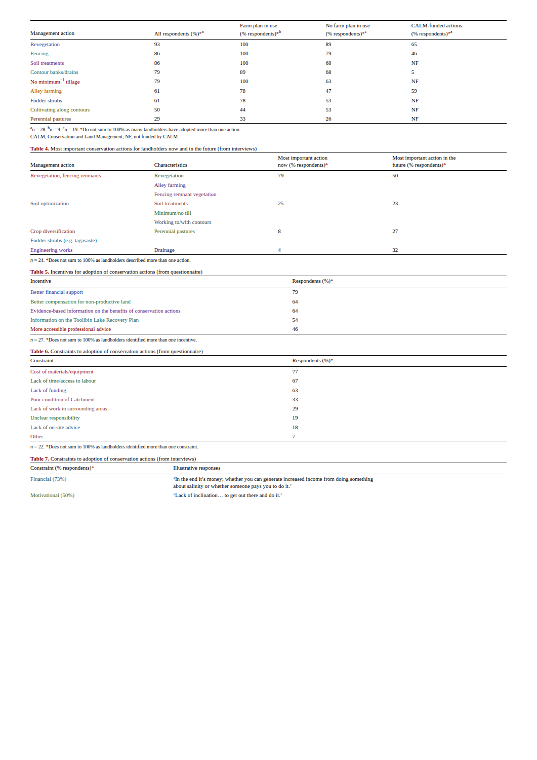| Management action | All respondents (%) * a | Farm plan in use (% respondents) * b | No farm plan in use (% respondents) * c | CALM-funded actions (% respondents) * a |
| --- | --- | --- | --- | --- |
| Revegetation | 93 | 100 | 89 | 65 |
| Fencing | 86 | 100 | 79 | 46 |
| Soil treatments | 86 | 100 | 68 | NF |
| Contour banks/drains | 79 | 89 | 68 | 5 |
| No minimum −1 tillage | 79 | 100 | 63 | NF |
| Alley farming | 61 | 78 | 47 | 59 |
| Fodder shrubs | 61 | 78 | 53 | NF |
| Cultivating along contours | 50 | 44 | 53 | NF |
| Perennial pastures | 29 | 33 | 26 | NF |
an = 28. bn = 9. cn = 19. *Do not sum to 100% as many landholders have adopted more than one action.
CALM, Conservation and Land Management; NF, not funded by CALM.
Table 4. Most important conservation actions for landholders now and in the future (from interviews)
| Management action | Characteristics | Most important action now (% respondents) * | Most important action in the future (% respondents) * |
| --- | --- | --- | --- |
| Revegetation, fencing remnants | Revegetation | 79 | 50 |
| | Alley farming | | |
| | Fencing remnant vegetation | | |
| Soil optimization | Soil treatments | 25 | 23 |
| | Minimum/no till | | |
| | Working to/with contours | | |
| Crop diversification | Perennial pastures | 8 | 27 |
| Fodder shrubs (e.g. tagasaste) | | | |
| Engineering works | Drainage | 4 | 32 |
n = 24. *Does not sum to 100% as landholders described more than one action.
Table 5. Incentives for adoption of conservation actions (from questionnaire)
| Incentive | Respondents (%) * |
| --- | --- |
| Better financial support | 79 |
| Better compensation for non-productive land | 64 |
| Evidence-based information on the benefits of conservation actions | 64 |
| Information on the Toolibin Lake Recovery Plan | 54 |
| More accessible professional advice | 46 |
n = 27. *Does not sum to 100% as landholders identified more than one incentive.
Table 6. Constraints to adoption of conservation actions (from questionnaire)
| Constraint | Respondents (%) * |
| --- | --- |
| Cost of materials/equipment | 77 |
| Lack of time/access to labour | 67 |
| Lack of funding | 63 |
| Poor condition of Catchment | 33 |
| Lack of work in surrounding areas | 29 |
| Unclear responsibility | 19 |
| Lack of on-site advice | 18 |
| Other | 7 |
n = 22. *Does not sum to 100% as landholders identified more than one constraint.
Table 7. Constraints to adoption of conservation actions (from interviews)
| Constraint (% respondents) * | Illustrative responses |
| --- | --- |
| Financial (73%) | ‘In the end it’s money; whether you can generate increased income from doing something about salinity or whether someone pays you to do it.’ |
| Motivational (50%) | ‘Lack of inclination… to get out there and do it.’ |